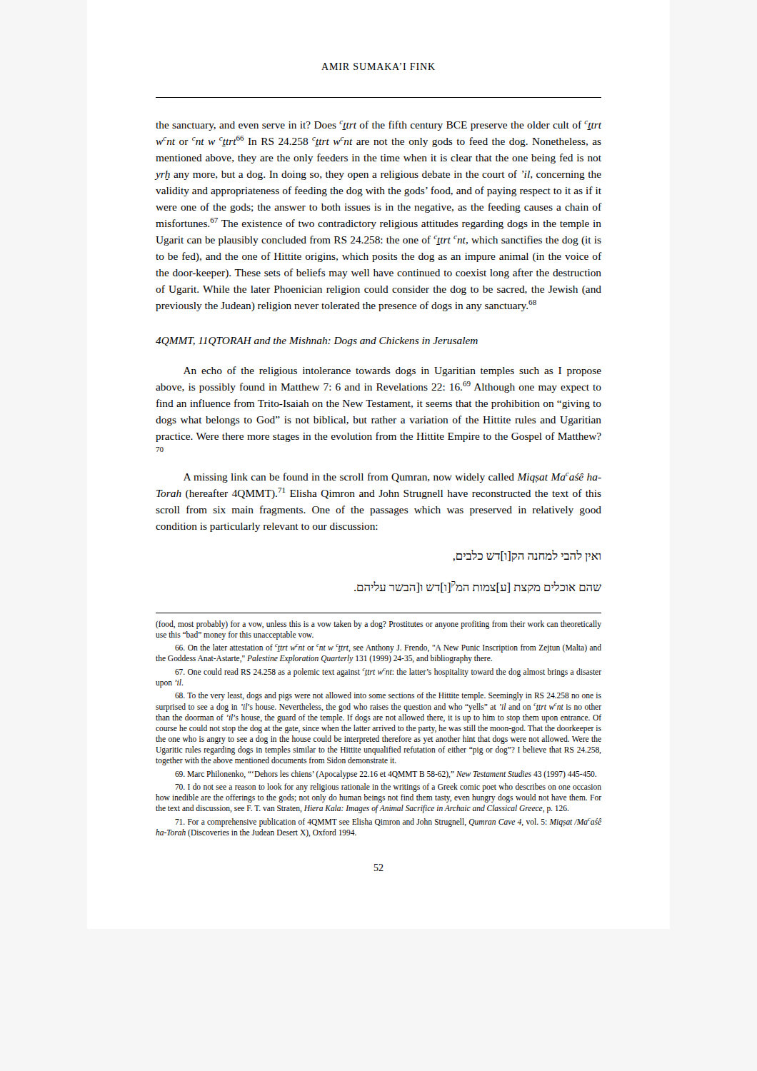AMIR SUMAKA’I FINK
the sanctuary, and even serve in it? Does cṯtrt of the fifth century BCE preserve the older cult of cṯtrt wcnt or cnt w cṯtrt66 In RS 24.258 cṯtrt wcnt are not the only gods to feed the dog. Nonetheless, as mentioned above, they are the only feeders in the time when it is clear that the one being fed is not yrḫ any more, but a dog. In doing so, they open a religious debate in the court of ’il, concerning the validity and appropriateness of feeding the dog with the gods’ food, and of paying respect to it as if it were one of the gods; the answer to both issues is in the negative, as the feeding causes a chain of misfortunes.67 The existence of two contradictory religious attitudes regarding dogs in the temple in Ugarit can be plausibly concluded from RS 24.258: the one of cṯtrt cnt, which sanctifies the dog (it is to be fed), and the one of Hittite origins, which posits the dog as an impure animal (in the voice of the door-keeper). These sets of beliefs may well have continued to coexist long after the destruction of Ugarit. While the later Phoenician religion could consider the dog to be sacred, the Jewish (and previously the Judean) religion never tolerated the presence of dogs in any sanctuary.68
4QMMT, 11QTORAH and the Mishnah: Dogs and Chickens in Jerusalem
An echo of the religious intolerance towards dogs in Ugaritian temples such as I propose above, is possibly found in Matthew 7: 6 and in Revelations 22: 16.69 Although one may expect to find an influence from Trito-Isaiah on the New Testament, it seems that the prohibition on “giving to dogs what belongs to God” is not biblical, but rather a variation of the Hittite rules and Ugaritian practice. Were there more stages in the evolution from the Hittite Empire to the Gospel of Matthew?70
A missing link can be found in the scroll from Qumran, now widely called Miqṣat Macaśê ha-Torah (hereafter 4QMMT).71 Elisha Qimron and John Strugnell have reconstructed the text of this scroll from six main fragments. One of the passages which was preserved in relatively good condition is particularly relevant to our discussion:
ואין להבי למחנה הק[ו]דש כלבים,
שהם אוכלים מקצת [ע]צמות המק[ו]דש ו[הבשר עליהם.
(food, most probably) for a vow, unless this is a vow taken by a dog? Prostitutes or anyone profiting from their work can theoretically use this “bad” money for this unacceptable vow.
66. On the later attestation of cṯtrt wcnt or cnt w cṯtrt, see Anthony J. Frendo, "A New Punic Inscription from Zejtun (Malta) and the Goddess Anat-Astarte," Palestine Exploration Quarterly 131 (1999) 24-35, and bibliography there.
67. One could read RS 24.258 as a polemic text against cṯtrt wcnt: the latter’s hospitality toward the dog almost brings a disaster upon ’il.
68. To the very least, dogs and pigs were not allowed into some sections of the Hittite temple. Seemingly in RS 24.258 no one is surprised to see a dog in ’il’s house. Nevertheless, the god who raises the question and who “yells” at ’il and on cṯtrt wcnt is no other than the doorman of ’il’s house, the guard of the temple. If dogs are not allowed there, it is up to him to stop them upon entrance. Of course he could not stop the dog at the gate, since when the latter arrived to the party, he was still the moon-god. That the doorkeeper is the one who is angry to see a dog in the house could be interpreted therefore as yet another hint that dogs were not allowed. Were the Ugaritic rules regarding dogs in temples similar to the Hittite unqualified refutation of either “pig or dog”? I believe that RS 24.258, together with the above mentioned documents from Sidon demonstrate it.
69. Marc Philonenko, “‘Dehors les chiens’ (Apocalypse 22.16 et 4QMMT B 58-62),” New Testament Studies 43 (1997) 445-450.
70. I do not see a reason to look for any religious rationale in the writings of a Greek comic poet who describes on one occasion how inedible are the offerings to the gods; not only do human beings not find them tasty, even hungry dogs would not have them. For the text and discussion, see F. T. van Straten, Hiera Kala: Images of Animal Sacrifice in Archaic and Classical Greece, p. 126.
71. For a comprehensive publication of 4QMMT see Elisha Qimron and John Strugnell, Qumran Cave 4, vol. 5: Miqṣat /Macaśê ha-Torah (Discoveries in the Judean Desert X), Oxford 1994.
52